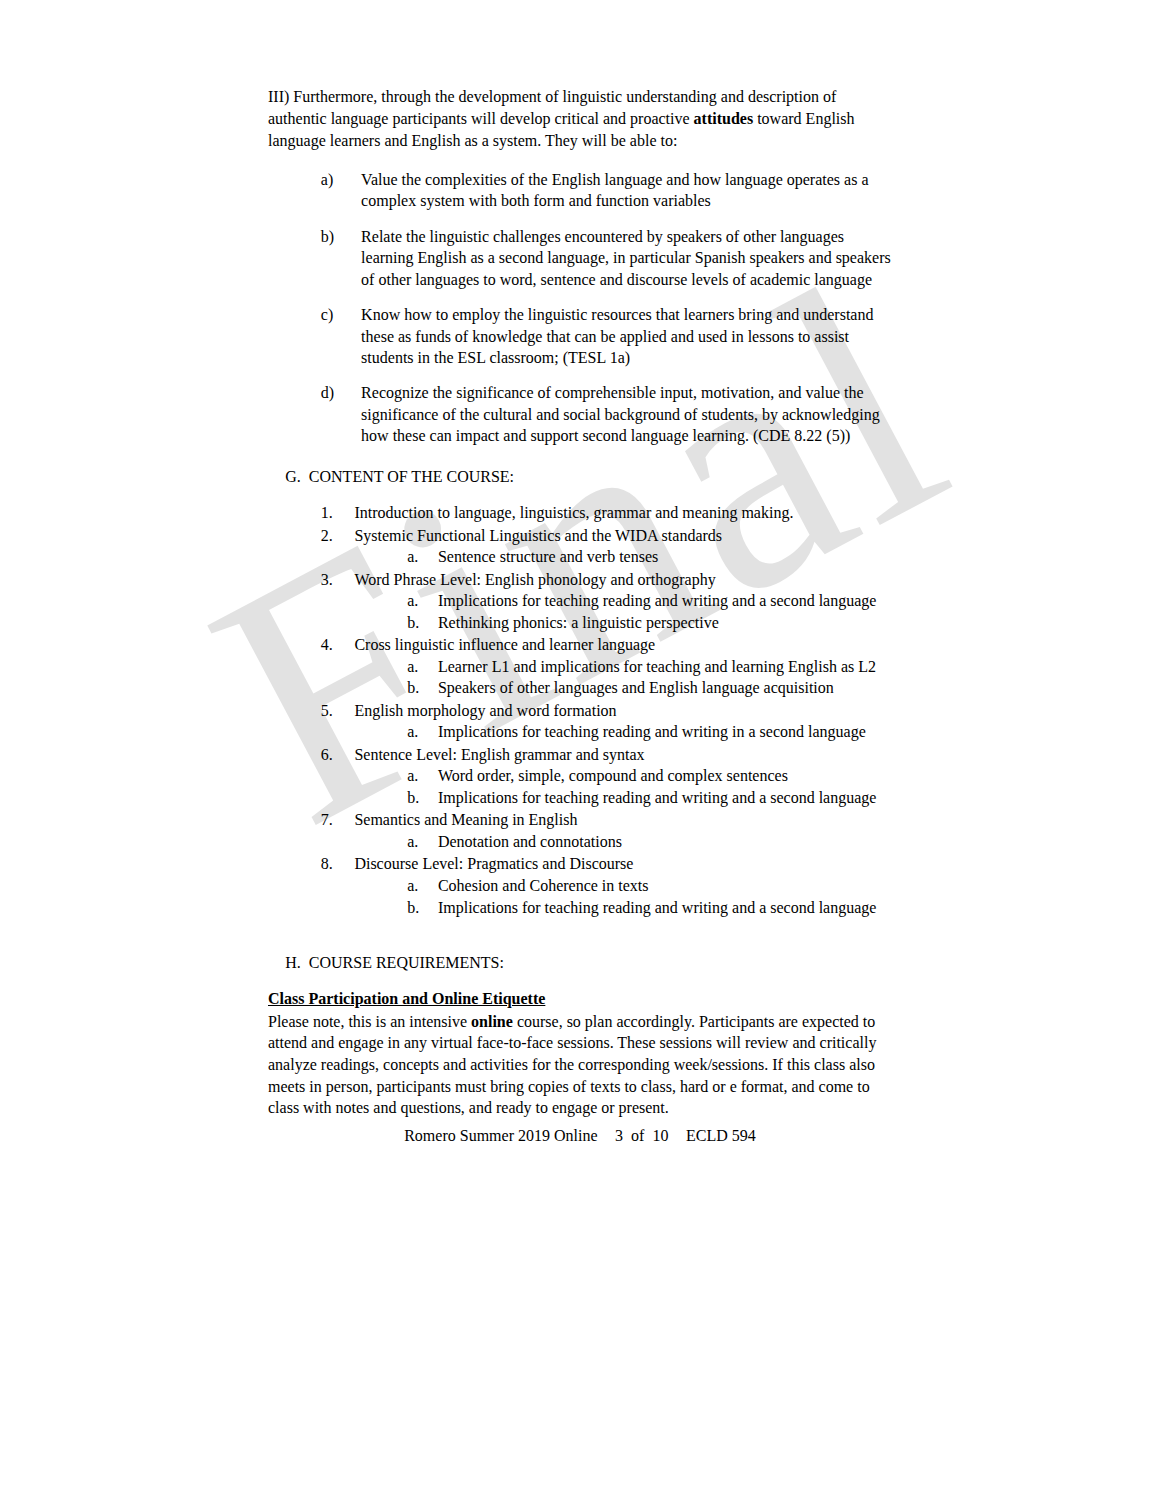Final
III) Furthermore, through the development of linguistic understanding and description of authentic language participants will develop critical and proactive attitudes toward English language learners and English as a system. They will be able to:
Value the complexities of the English language and how language operates as a complex system with both form and function variables
Relate the linguistic challenges encountered by speakers of other languages learning English as a second language, in particular Spanish speakers and speakers of other languages to word, sentence and discourse levels of academic language
Know how to employ the linguistic resources that learners bring and understand these as funds of knowledge that can be applied and used in lessons to assist students in the ESL classroom; (TESL 1a)
Recognize the significance of comprehensible input, motivation, and value the significance of the cultural and social background of students, by acknowledging how these can impact and support second language learning. (CDE 8.22 (5))
G. CONTENT OF THE COURSE:
Introduction to language, linguistics, grammar and meaning making.
Systemic Functional Linguistics and the WIDA standards
Sentence structure and verb tenses
Word Phrase Level: English phonology and orthography
Implications for teaching reading and writing and a second language
Rethinking phonics: a linguistic perspective
Cross linguistic influence and learner language
Learner L1 and implications for teaching and learning English as L2
Speakers of other languages and English language acquisition
English morphology and word formation
Implications for teaching reading and writing in a second language
Sentence Level: English grammar and syntax
Word order, simple, compound and complex sentences
Implications for teaching reading and writing and a second language
Semantics and Meaning in English
Denotation and connotations
Discourse Level: Pragmatics and Discourse
Cohesion and Coherence in texts
Implications for teaching reading and writing and a second language
H. COURSE REQUIREMENTS:
Class Participation and Online Etiquette
Please note, this is an intensive online course, so plan accordingly. Participants are expected to attend and engage in any virtual face-to-face sessions. These sessions will review and critically analyze readings, concepts and activities for the corresponding week/sessions. If this class also meets in person, participants must bring copies of texts to class, hard or e format, and come to class with notes and questions, and ready to engage or present.
Romero Summer 2019 Online 3 of 10 ECLD 594